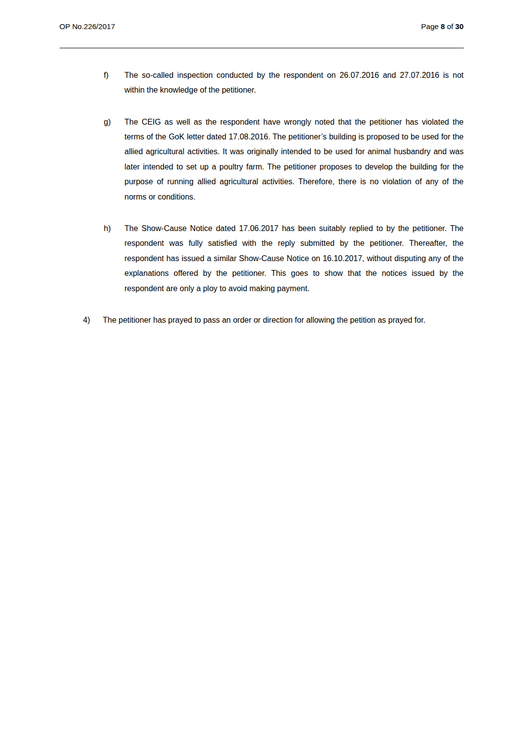OP No.226/2017
Page 8 of 30
f) The so-called inspection conducted by the respondent on 26.07.2016 and 27.07.2016 is not within the knowledge of the petitioner.
g) The CEIG as well as the respondent have wrongly noted that the petitioner has violated the terms of the GoK letter dated 17.08.2016. The petitioner’s building is proposed to be used for the allied agricultural activities. It was originally intended to be used for animal husbandry and was later intended to set up a poultry farm. The petitioner proposes to develop the building for the purpose of running allied agricultural activities. Therefore, there is no violation of any of the norms or conditions.
h) The Show-Cause Notice dated 17.06.2017 has been suitably replied to by the petitioner. The respondent was fully satisfied with the reply submitted by the petitioner. Thereafter, the respondent has issued a similar Show-Cause Notice on 16.10.2017, without disputing any of the explanations offered by the petitioner. This goes to show that the notices issued by the respondent are only a ploy to avoid making payment.
4) The petitioner has prayed to pass an order or direction for allowing the petition as prayed for.